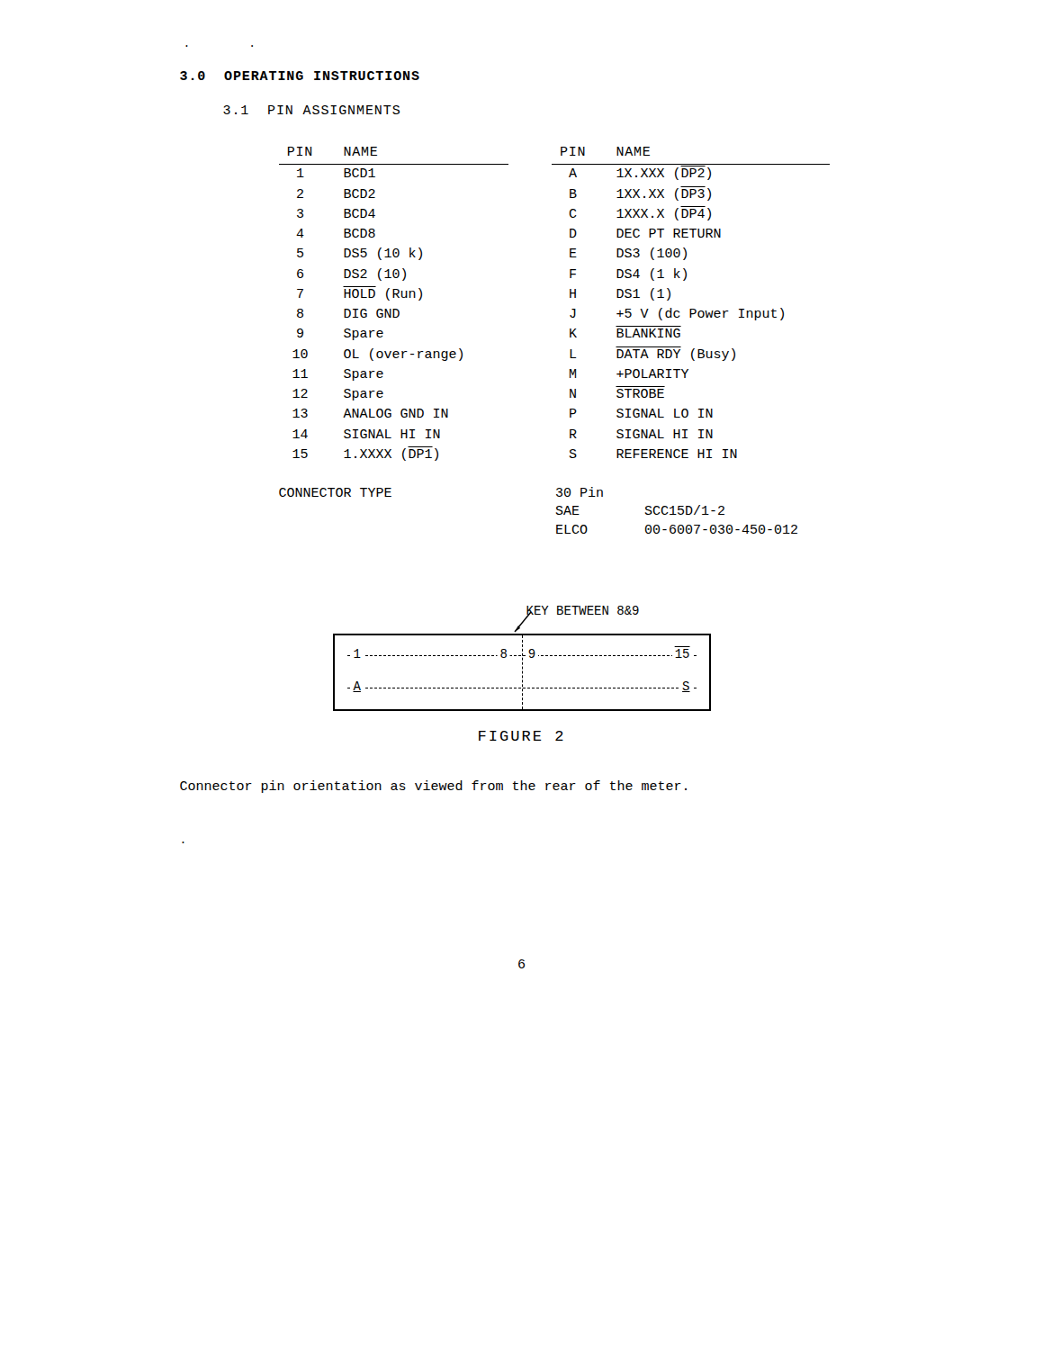. .
3.0 OPERATING INSTRUCTIONS
3.1 PIN ASSIGNMENTS
| PIN | NAME | | PIN | NAME |
| --- | --- | --- | --- | --- |
| 1 | BCD1 | | A | 1X.XXX ( DP2 ) |
| 2 | BCD2 | | B | 1XX.XX ( DP3 ) |
| 3 | BCD4 | | C | 1XXX.X ( DP4 ) |
| 4 | BCD8 | | D | DEC PT RETURN |
| 5 | DS5 (10 k) | | E | DS3 (100) |
| 6 | DS2 (10) | | F | DS4 (1 k) |
| 7 | HOLD (Run) | | H | DS1 (1) |
| 8 | DIG GND | | J | +5 V (dc Power Input) |
| 9 | Spare | | K | BLANKING |
| 10 | OL (over-range) | | L | DATA RDY (Busy) |
| 11 | Spare | | M | +POLARITY |
| 12 | Spare | | N | STROBE |
| 13 | ANALOG GND IN | | P | SIGNAL LO IN |
| 14 | SIGNAL HI IN | | R | SIGNAL HI IN |
| 15 | 1.XXXX ( DP1 ) | | S | REFERENCE HI IN |
CONNECTOR TYPE
30 Pin SAE SCC15D/1-2 ELCO 00-6007-030-450-012
KEY BETWEEN 8&9
1
A
8
9
15
S
FIGURE 2
Connector pin orientation as viewed from the rear of the meter.
.
6